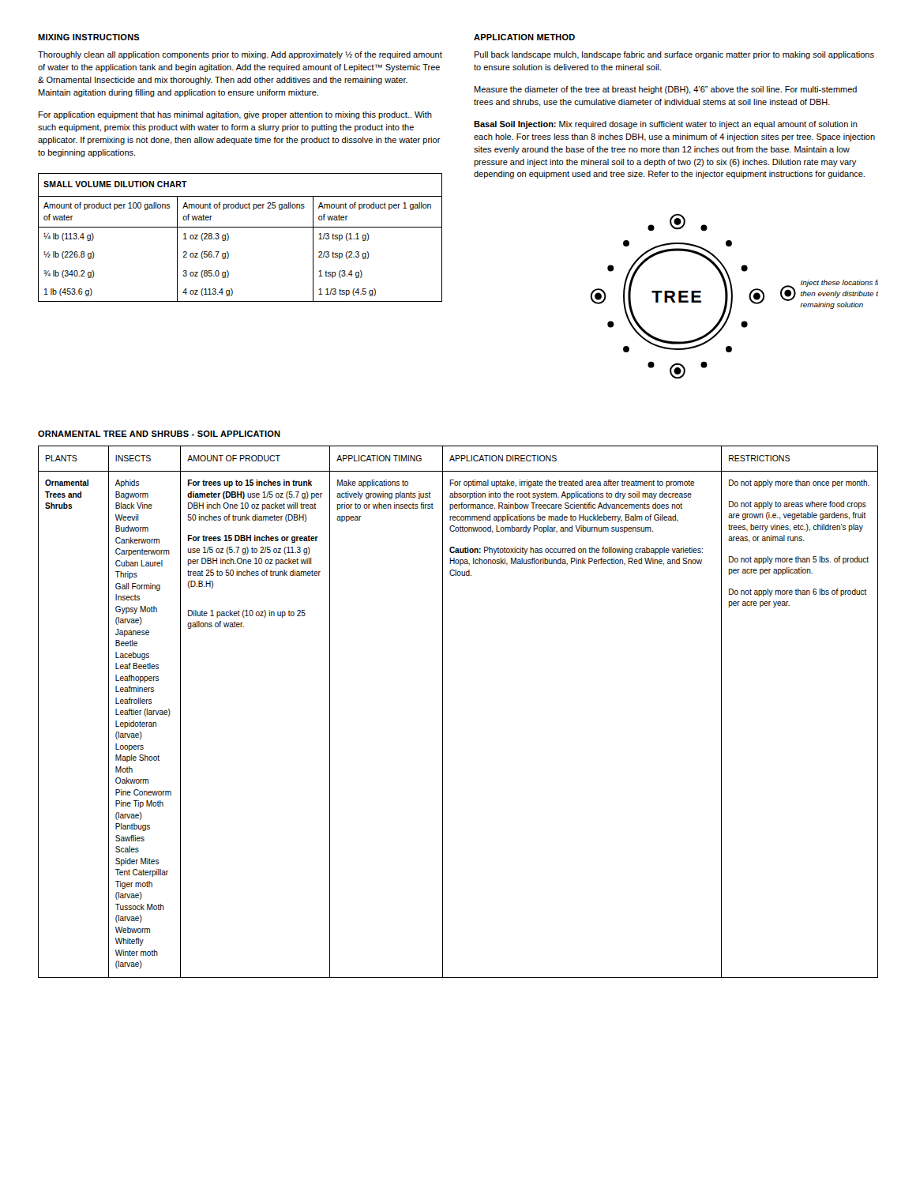Mixing Instructions
Thoroughly clean all application components prior to mixing. Add approximately ½ of the required amount of water to the application tank and begin agitation. Add the required amount of Lepitect™ Systemic Tree & Ornamental Insecticide and mix thoroughly. Then add other additives and the remaining water. Maintain agitation during filling and application to ensure uniform mixture.
For application equipment that has minimal agitation, give proper attention to mixing this product.. With such equipment, premix this product with water to form a slurry prior to putting the product into the applicator. If premixing is not done, then allow adequate time for the product to dissolve in the water prior to beginning applications.
Small Volume Dilution Chart
| Amount of product per 100 gallons of water | Amount of product per 25 gallons of water | Amount of product per 1 gallon of water |
| --- | --- | --- |
| ¼ lb (113.4 g) | 1 oz (28.3 g) | 1/3 tsp (1.1 g) |
| ½ lb (226.8 g) | 2 oz (56.7 g) | 2/3 tsp (2.3 g) |
| ¾ lb (340.2 g) | 3 oz (85.0 g) | 1 tsp (3.4 g) |
| 1 lb (453.6 g) | 4 oz (113.4 g) | 1 1/3 tsp (4.5 g) |
Application Method
Pull back landscape mulch, landscape fabric and surface organic matter prior to making soil applications to ensure solution is delivered to the mineral soil.
Measure the diameter of the tree at breast height (DBH), 4’6” above the soil line. For multi-stemmed trees and shrubs, use the cumulative diameter of individual stems at soil line instead of DBH.
Basal Soil Injection: Mix required dosage in sufficient water to inject an equal amount of solution in each hole. For trees less than 8 inches DBH, use a minimum of 4 injection sites per tree. Space injection sites evenly around the base of the tree no more than 12 inches out from the base. Maintain a low pressure and inject into the mineral soil to a depth of two (2) to six (6) inches. Dilution rate may vary depending on equipment used and tree size. Refer to the injector equipment instructions for guidance.
TREE Inject these locations first then evenly distribute the remaining solution
Ornamental Tree and Shrubs - Soil Application
| PLANTS | INSECTS | AMOUNT OF PRODUCT | APPLICATION TIMING | APPLICATION DIRECTIONS | RESTRICTIONS |
| --- | --- | --- | --- | --- | --- |
| Ornamental Trees and Shrubs | Aphids Bagworm Black Vine Weevil Budworm Cankerworm Carpenterworm Cuban Laurel Thrips Gall Forming Insects Gypsy Moth (larvae) Japanese Beetle Lacebugs Leaf Beetles Leafhoppers Leafminers Leafrollers Leaftier (larvae) Lepidoteran (larvae) Loopers Maple Shoot Moth Oakworm Pine Coneworm Pine Tip Moth (larvae) Plantbugs Sawflies Scales Spider Mites Tent Caterpillar Tiger moth (larvae) Tussock Moth (larvae) Webworm Whitefly Winter moth (larvae) | For trees up to 15 inches in trunk diameter (DBH) use 1/5 oz (5.7 g) per DBH inch One 10 oz packet will treat 50 inches of trunk diameter (DBH) For trees 15 DBH inches or greater use 1/5 oz (5.7 g) to 2/5 oz (11.3 g) per DBH inch.One 10 oz packet will treat 25 to 50 inches of trunk diameter (D.B.H) Dilute 1 packet (10 oz) in up to 25 gallons of water. | Make applications to actively growing plants just prior to or when insects first appear | For optimal uptake, irrigate the treated area after treatment to promote absorption into the root system. Applications to dry soil may decrease performance. Rainbow Treecare Scientific Advancements does not recommend applications be made to Huckleberry, Balm of Gilead, Cottonwood, Lombardy Poplar, and Viburnum suspensum. Caution: Phytotoxicity has occurred on the following crabapple varieties: Hopa, Ichonoski, Malusfloribunda, Pink Perfection, Red Wine, and Snow Cloud. | Do not apply more than once per month. Do not apply to areas where food crops are grown (i.e., vegetable gardens, fruit trees, berry vines, etc.), children’s play areas, or animal runs. Do not apply more than 5 lbs. of product per acre per application. Do not apply more than 6 lbs of product per acre per year. |